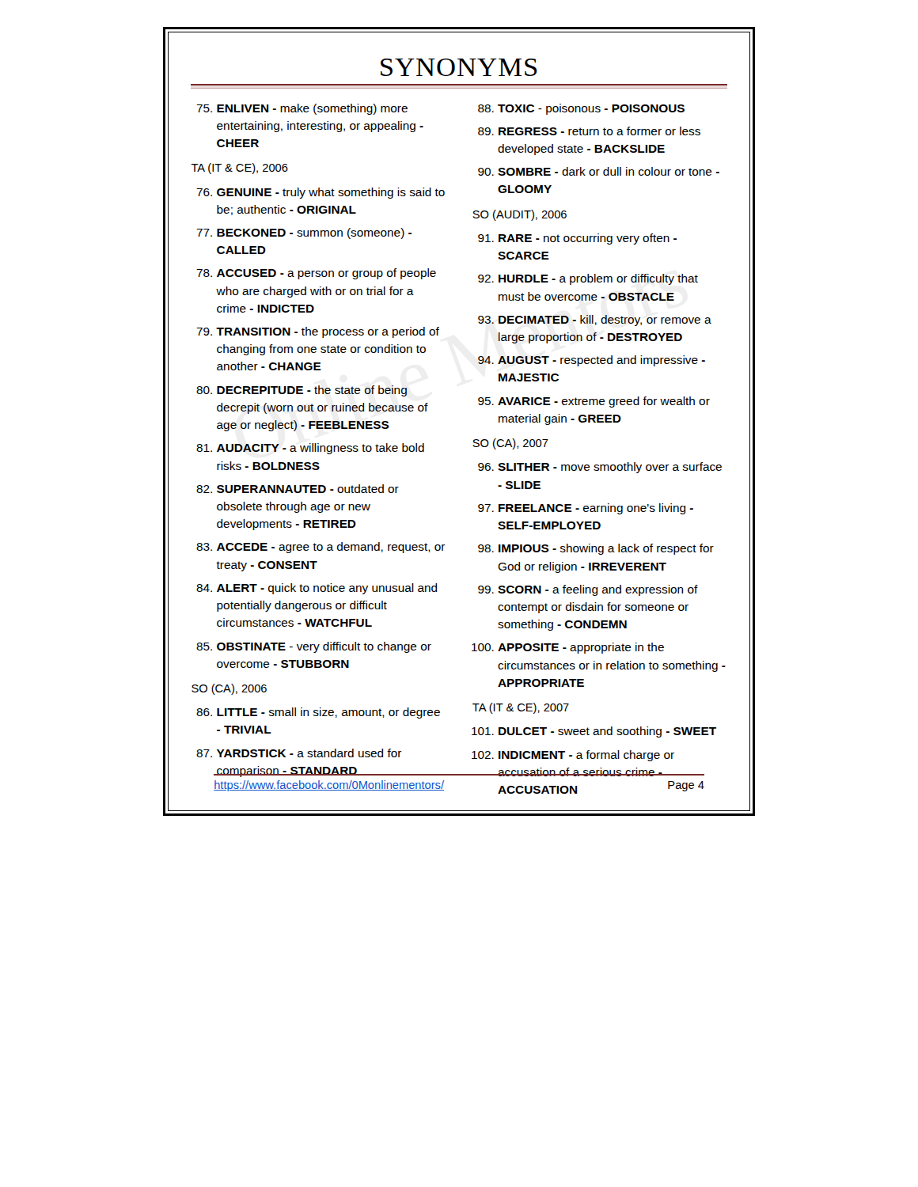Online Mentors
SYNONYMS
ENLIVEN - make (something) more entertaining, interesting, or appealing - CHEER
TA (IT & CE), 2006
GENUINE - truly what something is said to be; authentic - ORIGINAL
BECKONED - summon (someone) - CALLED
ACCUSED - a person or group of people who are charged with or on trial for a crime - INDICTED
TRANSITION - the process or a period of changing from one state or condition to another - CHANGE
DECREPITUDE - the state of being decrepit (worn out or ruined because of age or neglect) - FEEBLENESS
AUDACITY - a willingness to take bold risks - BOLDNESS
SUPERANNAUTED - outdated or obsolete through age or new developments - RETIRED
ACCEDE - agree to a demand, request, or treaty - CONSENT
ALERT - quick to notice any unusual and potentially dangerous or difficult circumstances - WATCHFUL
OBSTINATE - very difficult to change or overcome - STUBBORN
SO (CA), 2006
LITTLE - small in size, amount, or degree - TRIVIAL
YARDSTICK - a standard used for comparison - STANDARD
TOXIC - poisonous - POISONOUS
REGRESS - return to a former or less developed state - BACKSLIDE
SOMBRE - dark or dull in colour or tone - GLOOMY
SO (AUDIT), 2006
RARE - not occurring very often - SCARCE
HURDLE - a problem or difficulty that must be overcome - OBSTACLE
DECIMATED - kill, destroy, or remove a large proportion of - DESTROYED
AUGUST - respected and impressive - MAJESTIC
AVARICE - extreme greed for wealth or material gain - GREED
SO (CA), 2007
SLITHER - move smoothly over a surface - SLIDE
FREELANCE - earning one's living - SELF-EMPLOYED
IMPIOUS - showing a lack of respect for God or religion - IRREVERENT
SCORN - a feeling and expression of contempt or disdain for someone or something - CONDEMN
APPOSITE - appropriate in the circumstances or in relation to something - APPROPRIATE
TA (IT & CE), 2007
DULCET - sweet and soothing - SWEET
INDICMENT - a formal charge or accusation of a serious crime - ACCUSATION
https://www.facebook.com/0Monlinementors/ Page 4